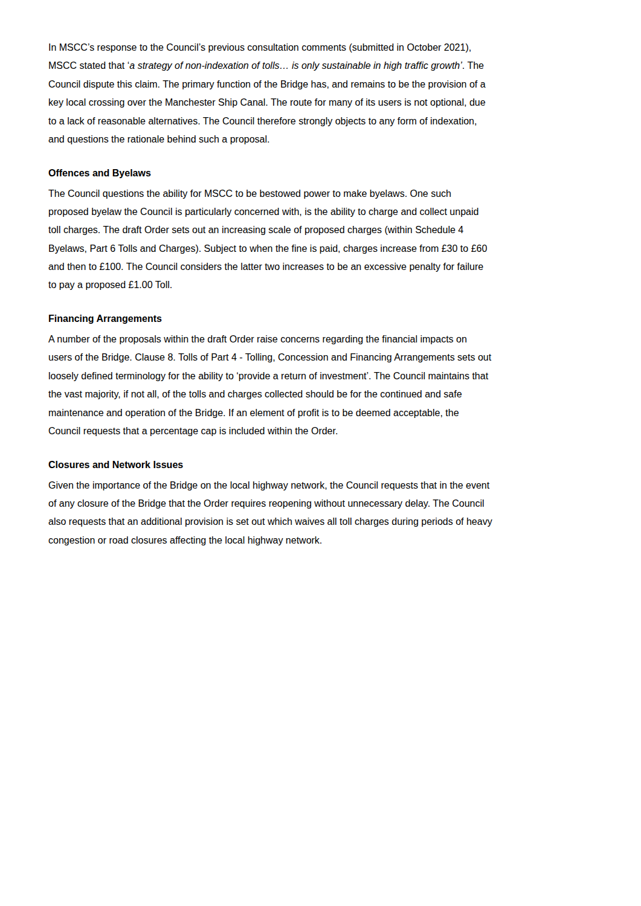In MSCC’s response to the Council’s previous consultation comments (submitted in October 2021), MSCC stated that ‘a strategy of non-indexation of tolls… is only sustainable in high traffic growth’. The Council dispute this claim. The primary function of the Bridge has, and remains to be the provision of a key local crossing over the Manchester Ship Canal. The route for many of its users is not optional, due to a lack of reasonable alternatives. The Council therefore strongly objects to any form of indexation, and questions the rationale behind such a proposal.
Offences and Byelaws
The Council questions the ability for MSCC to be bestowed power to make byelaws. One such proposed byelaw the Council is particularly concerned with, is the ability to charge and collect unpaid toll charges. The draft Order sets out an increasing scale of proposed charges (within Schedule 4 Byelaws, Part 6 Tolls and Charges). Subject to when the fine is paid, charges increase from £30 to £60 and then to £100. The Council considers the latter two increases to be an excessive penalty for failure to pay a proposed £1.00 Toll.
Financing Arrangements
A number of the proposals within the draft Order raise concerns regarding the financial impacts on users of the Bridge. Clause 8. Tolls of Part 4 - Tolling, Concession and Financing Arrangements sets out loosely defined terminology for the ability to ‘provide a return of investment’. The Council maintains that the vast majority, if not all, of the tolls and charges collected should be for the continued and safe maintenance and operation of the Bridge. If an element of profit is to be deemed acceptable, the Council requests that a percentage cap is included within the Order.
Closures and Network Issues
Given the importance of the Bridge on the local highway network, the Council requests that in the event of any closure of the Bridge that the Order requires reopening without unnecessary delay. The Council also requests that an additional provision is set out which waives all toll charges during periods of heavy congestion or road closures affecting the local highway network.